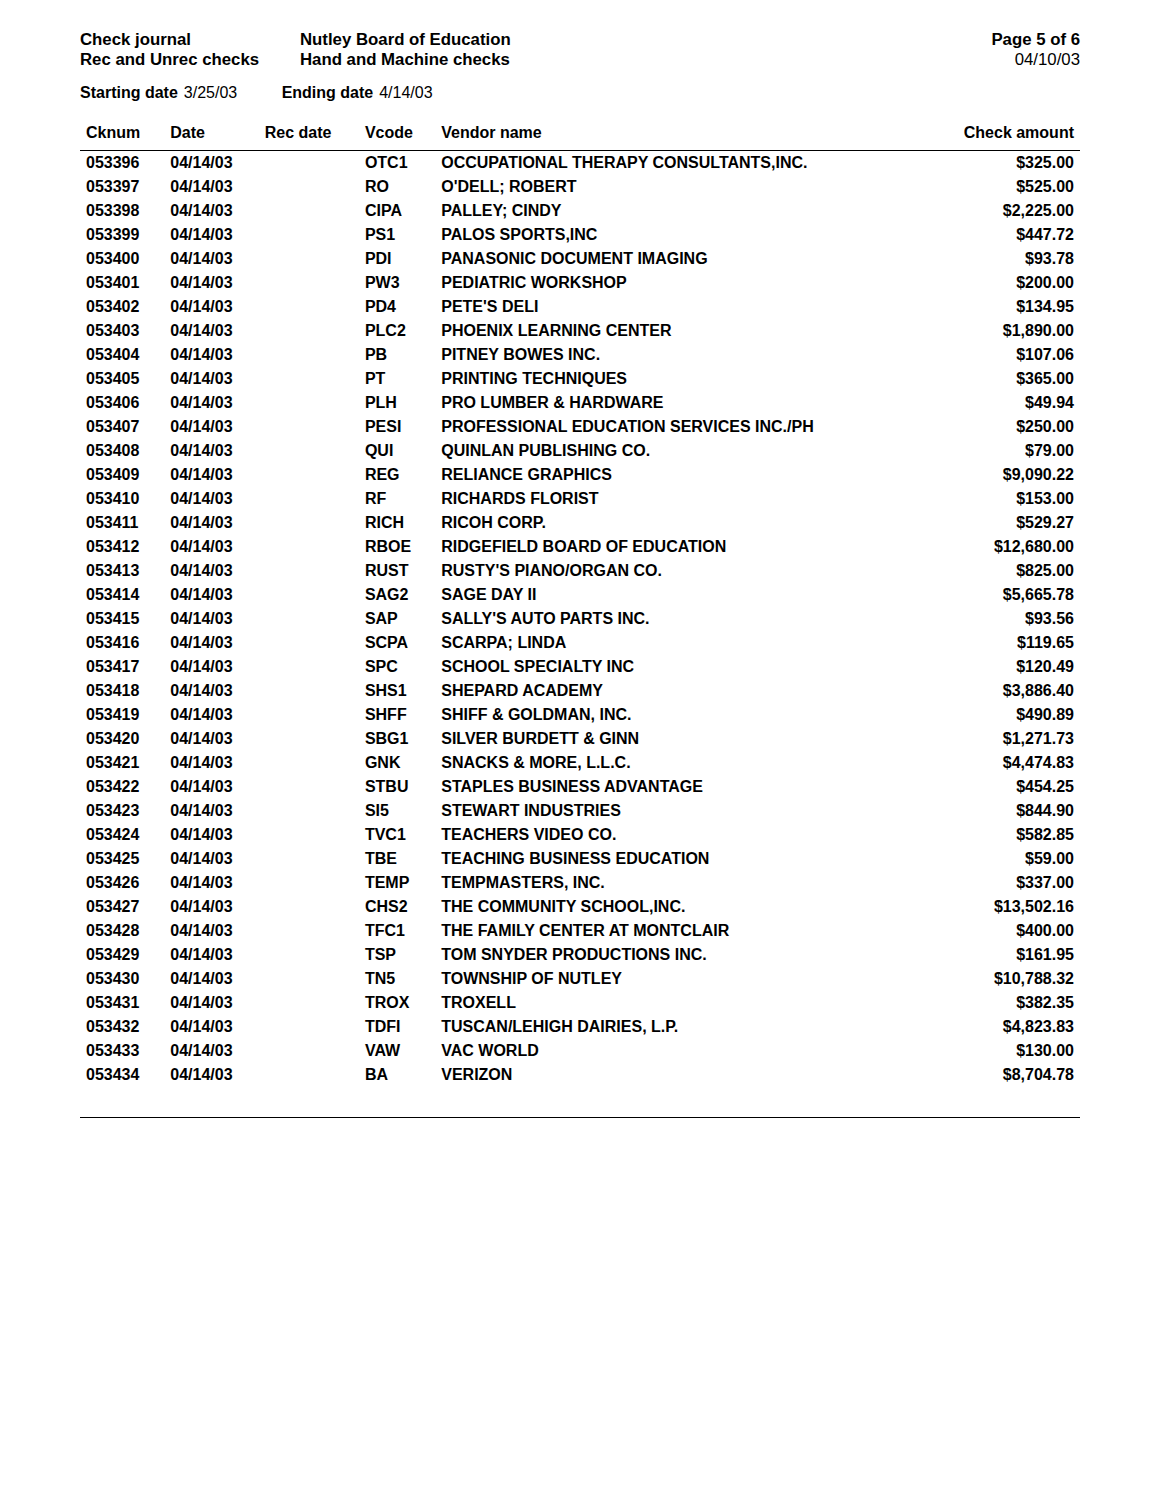Check journal
Nutley Board of Education
Page 5 of 6
Rec and Unrec checks
Hand and Machine checks
04/10/03
Starting date 3/25/03 Ending date 4/14/03
| Cknum | Date | Rec date | Vcode | Vendor name | Check amount |
| --- | --- | --- | --- | --- | --- |
| 053396 | 04/14/03 | | OTC1 | OCCUPATIONAL THERAPY CONSULTANTS,INC. | $325.00 |
| 053397 | 04/14/03 | | RO | O'DELL; ROBERT | $525.00 |
| 053398 | 04/14/03 | | CIPA | PALLEY; CINDY | $2,225.00 |
| 053399 | 04/14/03 | | PS1 | PALOS SPORTS,INC | $447.72 |
| 053400 | 04/14/03 | | PDI | PANASONIC DOCUMENT IMAGING | $93.78 |
| 053401 | 04/14/03 | | PW3 | PEDIATRIC WORKSHOP | $200.00 |
| 053402 | 04/14/03 | | PD4 | PETE'S DELI | $134.95 |
| 053403 | 04/14/03 | | PLC2 | PHOENIX LEARNING CENTER | $1,890.00 |
| 053404 | 04/14/03 | | PB | PITNEY BOWES INC. | $107.06 |
| 053405 | 04/14/03 | | PT | PRINTING TECHNIQUES | $365.00 |
| 053406 | 04/14/03 | | PLH | PRO LUMBER & HARDWARE | $49.94 |
| 053407 | 04/14/03 | | PESI | PROFESSIONAL EDUCATION SERVICES INC./PH | $250.00 |
| 053408 | 04/14/03 | | QUI | QUINLAN PUBLISHING CO. | $79.00 |
| 053409 | 04/14/03 | | REG | RELIANCE GRAPHICS | $9,090.22 |
| 053410 | 04/14/03 | | RF | RICHARDS FLORIST | $153.00 |
| 053411 | 04/14/03 | | RICH | RICOH CORP. | $529.27 |
| 053412 | 04/14/03 | | RBOE | RIDGEFIELD BOARD OF EDUCATION | $12,680.00 |
| 053413 | 04/14/03 | | RUST | RUSTY'S PIANO/ORGAN CO. | $825.00 |
| 053414 | 04/14/03 | | SAG2 | SAGE DAY II | $5,665.78 |
| 053415 | 04/14/03 | | SAP | SALLY'S AUTO PARTS INC. | $93.56 |
| 053416 | 04/14/03 | | SCPA | SCARPA; LINDA | $119.65 |
| 053417 | 04/14/03 | | SPC | SCHOOL SPECIALTY INC | $120.49 |
| 053418 | 04/14/03 | | SHS1 | SHEPARD ACADEMY | $3,886.40 |
| 053419 | 04/14/03 | | SHFF | SHIFF & GOLDMAN, INC. | $490.89 |
| 053420 | 04/14/03 | | SBG1 | SILVER BURDETT & GINN | $1,271.73 |
| 053421 | 04/14/03 | | GNK | SNACKS & MORE, L.L.C. | $4,474.83 |
| 053422 | 04/14/03 | | STBU | STAPLES BUSINESS ADVANTAGE | $454.25 |
| 053423 | 04/14/03 | | SI5 | STEWART INDUSTRIES | $844.90 |
| 053424 | 04/14/03 | | TVC1 | TEACHERS VIDEO CO. | $582.85 |
| 053425 | 04/14/03 | | TBE | TEACHING BUSINESS EDUCATION | $59.00 |
| 053426 | 04/14/03 | | TEMP | TEMPMASTERS, INC. | $337.00 |
| 053427 | 04/14/03 | | CHS2 | THE COMMUNITY SCHOOL,INC. | $13,502.16 |
| 053428 | 04/14/03 | | TFC1 | THE FAMILY CENTER AT MONTCLAIR | $400.00 |
| 053429 | 04/14/03 | | TSP | TOM SNYDER PRODUCTIONS INC. | $161.95 |
| 053430 | 04/14/03 | | TN5 | TOWNSHIP OF NUTLEY | $10,788.32 |
| 053431 | 04/14/03 | | TROX | TROXELL | $382.35 |
| 053432 | 04/14/03 | | TDFI | TUSCAN/LEHIGH DAIRIES, L.P. | $4,823.83 |
| 053433 | 04/14/03 | | VAW | VAC WORLD | $130.00 |
| 053434 | 04/14/03 | | BA | VERIZON | $8,704.78 |